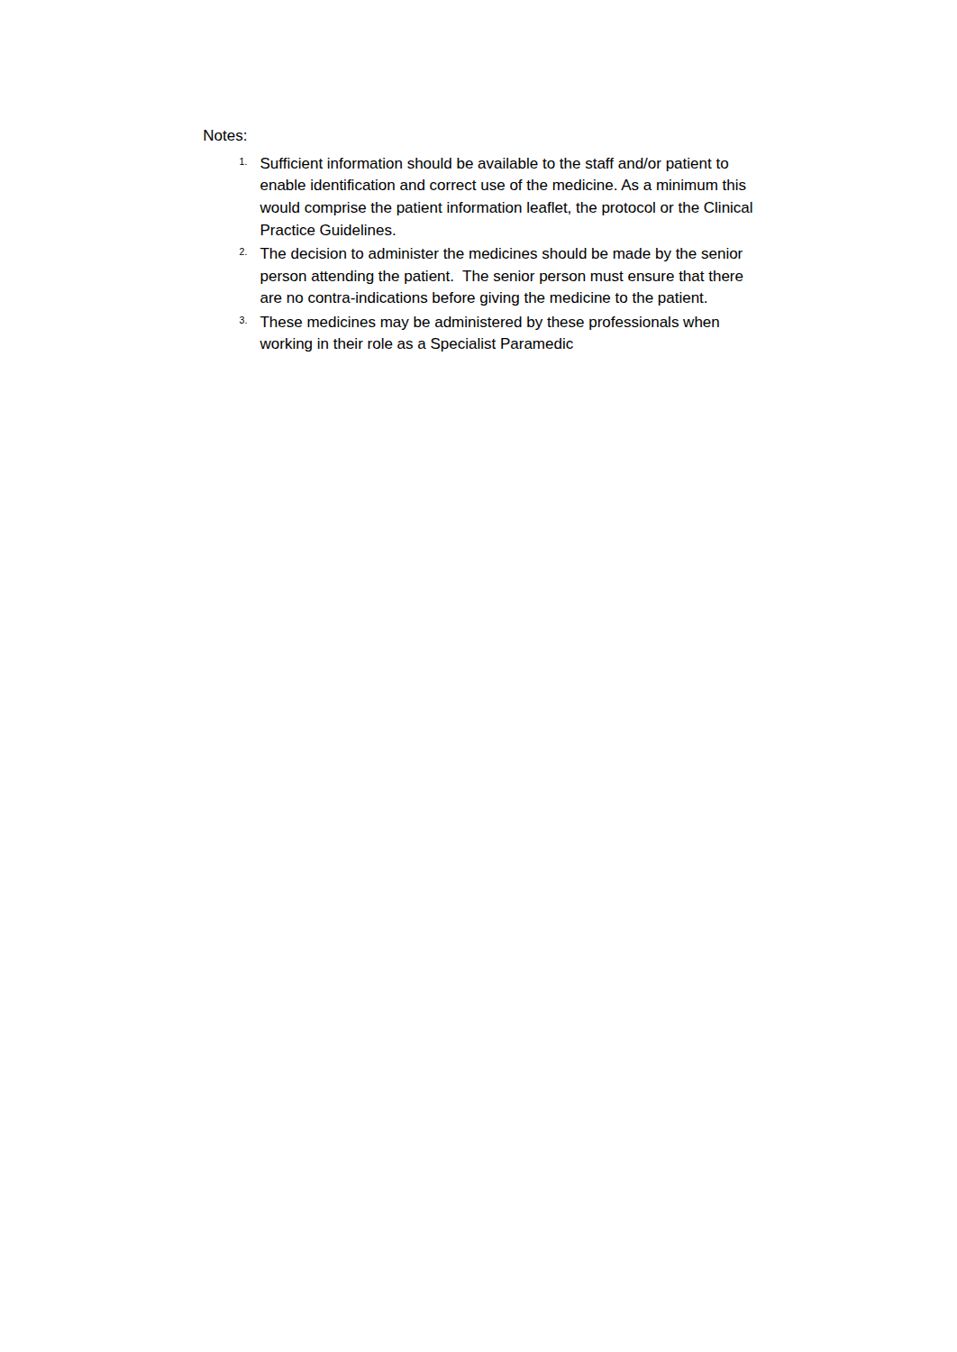Notes:
1. Sufficient information should be available to the staff and/or patient to enable identification and correct use of the medicine. As a minimum this would comprise the patient information leaflet, the protocol or the Clinical Practice Guidelines.
2. The decision to administer the medicines should be made by the senior person attending the patient. The senior person must ensure that there are no contra-indications before giving the medicine to the patient.
3. These medicines may be administered by these professionals when working in their role as a Specialist Paramedic